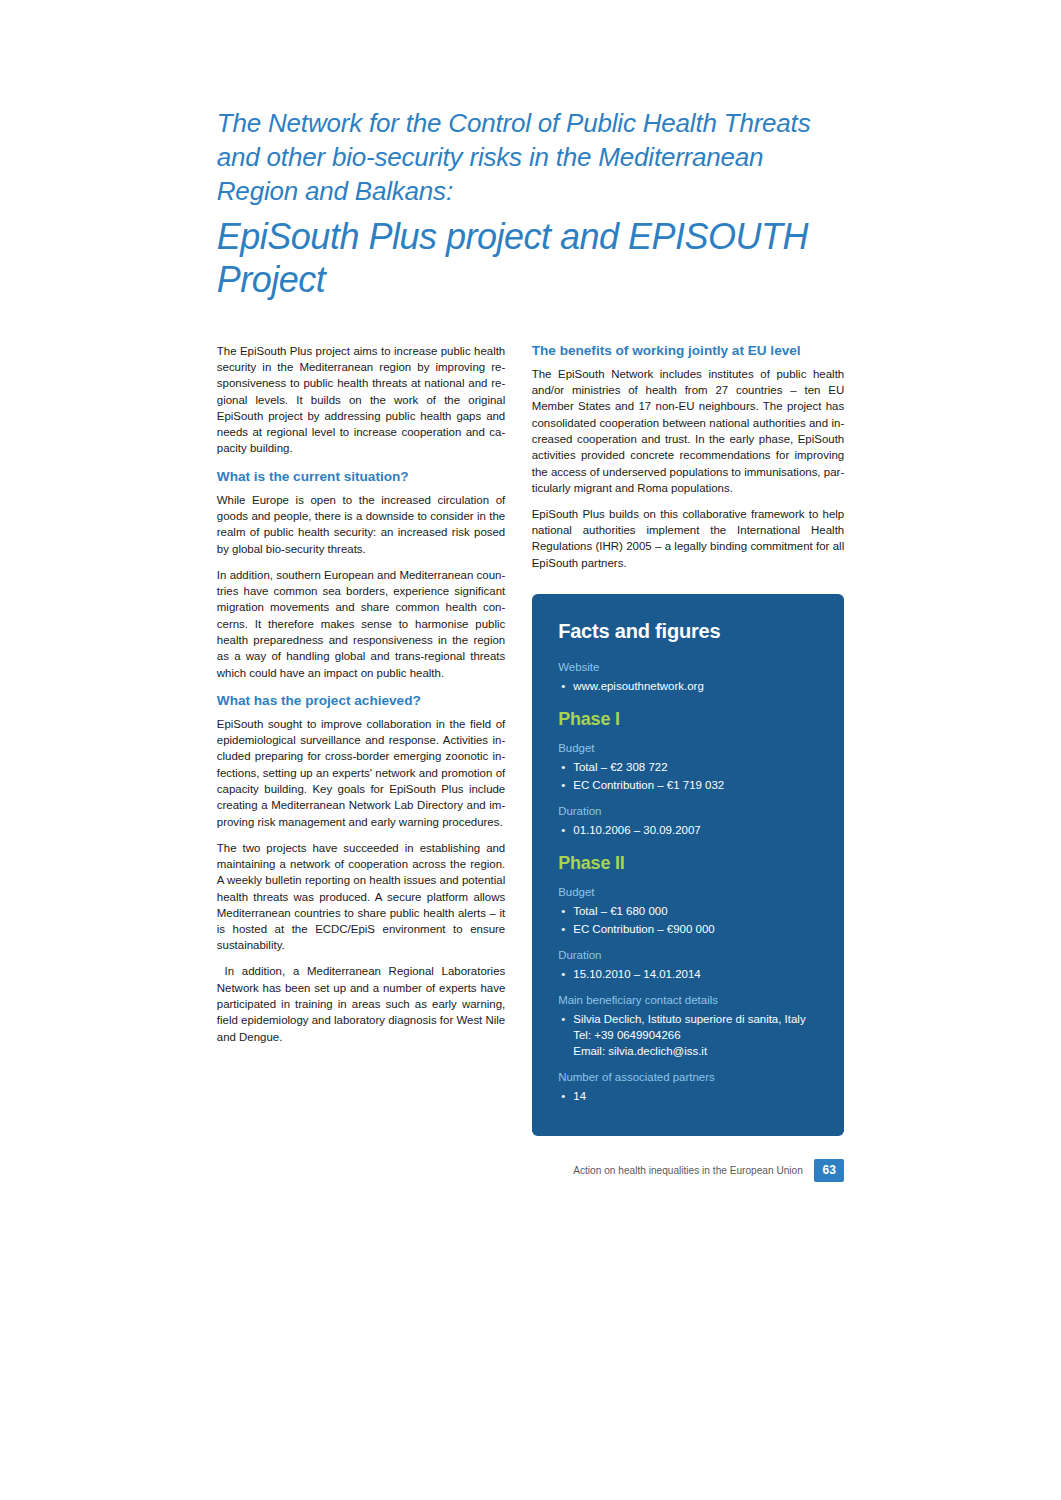The Network for the Control of Public Health Threats and other bio-security risks in the Mediterranean Region and Balkans:
EpiSouth Plus project and EPISOUTH Project
The EpiSouth Plus project aims to increase public health security in the Mediterranean region by improving responsiveness to public health threats at national and regional levels. It builds on the work of the original EpiSouth project by addressing public health gaps and needs at regional level to increase cooperation and capacity building.
What is the current situation?
While Europe is open to the increased circulation of goods and people, there is a downside to consider in the realm of public health security: an increased risk posed by global bio-security threats.
In addition, southern European and Mediterranean countries have common sea borders, experience significant migration movements and share common health concerns. It therefore makes sense to harmonise public health preparedness and responsiveness in the region as a way of handling global and trans-regional threats which could have an impact on public health.
What has the project achieved?
EpiSouth sought to improve collaboration in the field of epidemiological surveillance and response. Activities included preparing for cross-border emerging zoonotic infections, setting up an experts' network and promotion of capacity building. Key goals for EpiSouth Plus include creating a Mediterranean Network Lab Directory and improving risk management and early warning procedures.
The two projects have succeeded in establishing and maintaining a network of cooperation across the region. A weekly bulletin reporting on health issues and potential health threats was produced. A secure platform allows Mediterranean countries to share public health alerts – it is hosted at the ECDC/EpiS environment to ensure sustainability.
In addition, a Mediterranean Regional Laboratories Network has been set up and a number of experts have participated in training in areas such as early warning, field epidemiology and laboratory diagnosis for West Nile and Dengue.
The benefits of working jointly at EU level
The EpiSouth Network includes institutes of public health and/or ministries of health from 27 countries – ten EU Member States and 17 non-EU neighbours. The project has consolidated cooperation between national authorities and increased cooperation and trust. In the early phase, EpiSouth activities provided concrete recommendations for improving the access of underserved populations to immunisations, particularly migrant and Roma populations.
EpiSouth Plus builds on this collaborative framework to help national authorities implement the International Health Regulations (IHR) 2005 – a legally binding commitment for all EpiSouth partners.
Facts and figures
Website
www.episouthnetwork.org
Phase I
Budget
Total – €2 308 722
EC Contribution – €1 719 032
Duration
01.10.2006 – 30.09.2007
Phase II
Budget
Total – €1 680 000
EC Contribution – €900 000
Duration
15.10.2010 – 14.01.2014
Main beneficiary contact details
Silvia Declich, Istituto superiore di sanita, Italy
Tel: +39 0649904266
Email: silvia.declich@iss.it
Number of associated partners
14
Action on health inequalities in the European Union
63